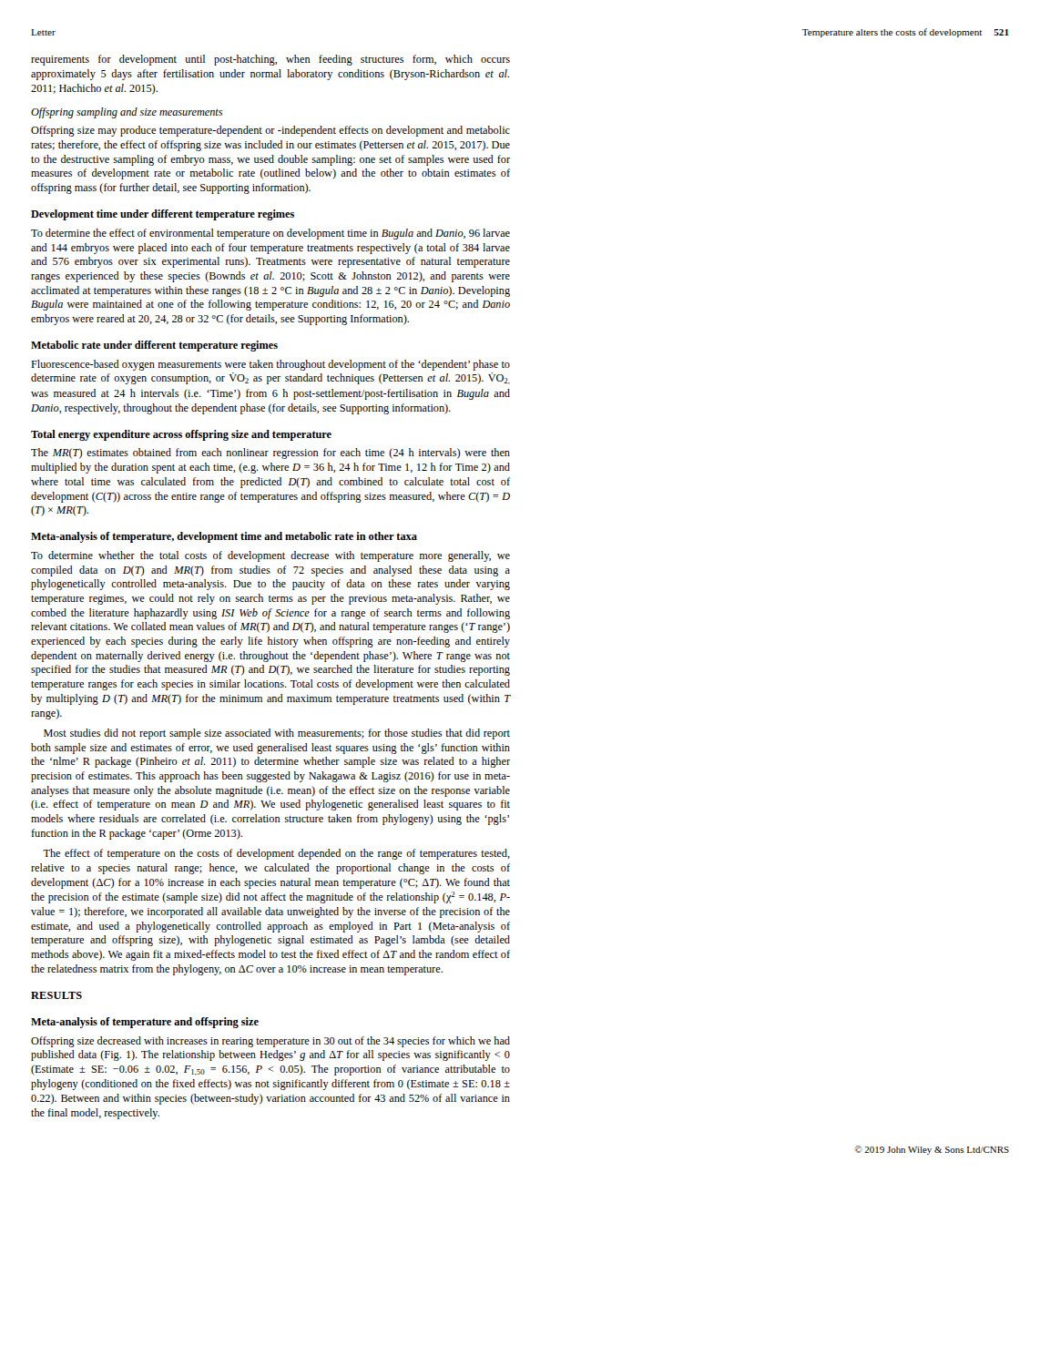Letter
Temperature alters the costs of development 521
requirements for development until post-hatching, when feeding structures form, which occurs approximately 5 days after fertilisation under normal laboratory conditions (Bryson-Richardson et al. 2011; Hachicho et al. 2015).
Offspring sampling and size measurements
Offspring size may produce temperature-dependent or -independent effects on development and metabolic rates; therefore, the effect of offspring size was included in our estimates (Pettersen et al. 2015, 2017). Due to the destructive sampling of embryo mass, we used double sampling: one set of samples were used for measures of development rate or metabolic rate (outlined below) and the other to obtain estimates of offspring mass (for further detail, see Supporting information).
Development time under different temperature regimes
To determine the effect of environmental temperature on development time in Bugula and Danio, 96 larvae and 144 embryos were placed into each of four temperature treatments respectively (a total of 384 larvae and 576 embryos over six experimental runs). Treatments were representative of natural temperature ranges experienced by these species (Bownds et al. 2010; Scott & Johnston 2012), and parents were acclimated at temperatures within these ranges (18 ± 2 °C in Bugula and 28 ± 2 °C in Danio). Developing Bugula were maintained at one of the following temperature conditions: 12, 16, 20 or 24 °C; and Danio embryos were reared at 20, 24, 28 or 32 °C (for details, see Supporting Information).
Metabolic rate under different temperature regimes
Fluorescence-based oxygen measurements were taken throughout development of the ‘dependent’ phase to determine rate of oxygen consumption, or V̇O2 as per standard techniques (Pettersen et al. 2015). V̇O2, was measured at 24 h intervals (i.e. ‘Time’) from 6 h post-settlement/post-fertilisation in Bugula and Danio, respectively, throughout the dependent phase (for details, see Supporting information).
Total energy expenditure across offspring size and temperature
The MR(T) estimates obtained from each nonlinear regression for each time (24 h intervals) were then multiplied by the duration spent at each time, (e.g. where D = 36 h, 24 h for Time 1, 12 h for Time 2) and where total time was calculated from the predicted D(T) and combined to calculate total cost of development (C(T)) across the entire range of temperatures and offspring sizes measured, where C(T) = D (T) × MR(T).
Meta-analysis of temperature, development time and metabolic rate in other taxa
To determine whether the total costs of development decrease with temperature more generally, we compiled data on D(T) and MR(T) from studies of 72 species and analysed these data using a phylogenetically controlled meta-analysis. Due to the paucity of data on these rates under varying temperature regimes, we could not rely on search terms as per the previous meta-analysis. Rather, we combed the literature haphazardly using ISI Web of Science for a range of search terms and following relevant citations. We collated mean values of MR(T) and D(T), and natural temperature ranges (‘T range’) experienced by each species during the early life history when offspring are non-feeding and entirely dependent on maternally derived energy (i.e. throughout the ‘dependent phase’). Where T range was not specified for the studies that measured MR (T) and D(T), we searched the literature for studies reporting temperature ranges for each species in similar locations. Total costs of development were then calculated by multiplying D (T) and MR(T) for the minimum and maximum temperature treatments used (within T range).
Most studies did not report sample size associated with measurements; for those studies that did report both sample size and estimates of error, we used generalised least squares using the ‘gls’ function within the ‘nlme’ R package (Pinheiro et al. 2011) to determine whether sample size was related to a higher precision of estimates. This approach has been suggested by Nakagawa & Lagisz (2016) for use in meta-analyses that measure only the absolute magnitude (i.e. mean) of the effect size on the response variable (i.e. effect of temperature on mean D and MR). We used phylogenetic generalised least squares to fit models where residuals are correlated (i.e. correlation structure taken from phylogeny) using the ‘pgls’ function in the R package ‘caper’ (Orme 2013).
The effect of temperature on the costs of development depended on the range of temperatures tested, relative to a species natural range; hence, we calculated the proportional change in the costs of development (ΔC) for a 10% increase in each species natural mean temperature (°C; ΔT). We found that the precision of the estimate (sample size) did not affect the magnitude of the relationship (χ2 = 0.148, P-value = 1); therefore, we incorporated all available data unweighted by the inverse of the precision of the estimate, and used a phylogenetically controlled approach as employed in Part 1 (Meta-analysis of temperature and offspring size), with phylogenetic signal estimated as Pagel’s lambda (see detailed methods above). We again fit a mixed-effects model to test the fixed effect of ΔT and the random effect of the relatedness matrix from the phylogeny, on ΔC over a 10% increase in mean temperature.
Results
Meta-analysis of temperature and offspring size
Offspring size decreased with increases in rearing temperature in 30 out of the 34 species for which we had published data (Fig. 1). The relationship between Hedges’ g and ΔT for all species was significantly < 0 (Estimate ± SE: −0.06 ± 0.02, F1,50 = 6.156, P < 0.05). The proportion of variance attributable to phylogeny (conditioned on the fixed effects) was not significantly different from 0 (Estimate ± SE: 0.18 ± 0.22). Between and within species (between-study) variation accounted for 43 and 52% of all variance in the final model, respectively.
© 2019 John Wiley & Sons Ltd/CNRS